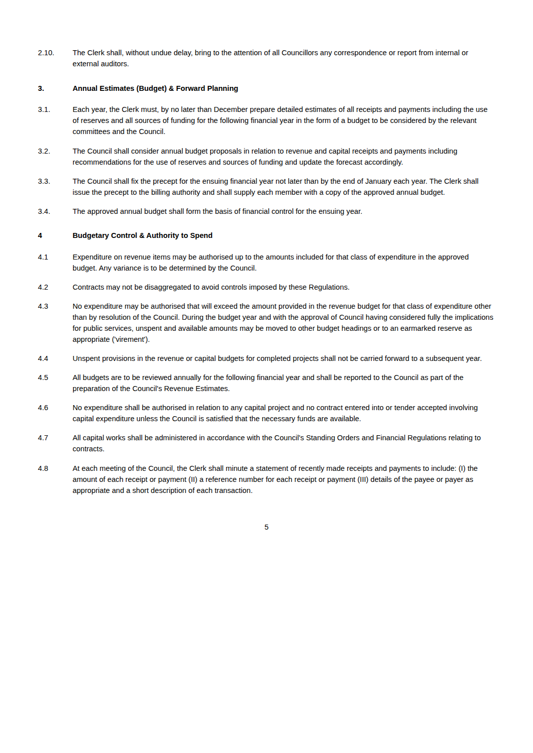2.10.
The Clerk shall, without undue delay, bring to the attention of all Councillors any correspondence or report from internal or external auditors.
3. Annual Estimates (Budget) & Forward Planning
3.1.
Each year, the Clerk must, by no later than December prepare detailed estimates of all receipts and payments including the use of reserves and all sources of funding for the following financial year in the form of a budget to be considered by the relevant committees and the Council.
3.2.
The Council shall consider annual budget proposals in relation to revenue and capital receipts and payments including recommendations for the use of reserves and sources of funding and update the forecast accordingly.
3.3.
The Council shall fix the precept for the ensuing financial year not later than by the end of January each year. The Clerk shall issue the precept to the billing authority and shall supply each member with a copy of the approved annual budget.
3.4.
The approved annual budget shall form the basis of financial control for the ensuing year.
4 Budgetary Control & Authority to Spend
4.1
Expenditure on revenue items may be authorised up to the amounts included for that class of expenditure in the approved budget. Any variance is to be determined by the Council.
4.2
Contracts may not be disaggregated to avoid controls imposed by these Regulations.
4.3
No expenditure may be authorised that will exceed the amount provided in the revenue budget for that class of expenditure other than by resolution of the Council. During the budget year and with the approval of Council having considered fully the implications for public services, unspent and available amounts may be moved to other budget headings or to an earmarked reserve as appropriate ('virement').
4.4
Unspent provisions in the revenue or capital budgets for completed projects shall not be carried forward to a subsequent year.
4.5
All budgets are to be reviewed annually for the following financial year and shall be reported to the Council as part of the preparation of the Council's Revenue Estimates.
4.6
No expenditure shall be authorised in relation to any capital project and no contract entered into or tender accepted involving capital expenditure unless the Council is satisfied that the necessary funds are available.
4.7
All capital works shall be administered in accordance with the Council's Standing Orders and Financial Regulations relating to contracts.
4.8
At each meeting of the Council, the Clerk shall minute a statement of recently made receipts and payments to include: (I) the amount of each receipt or payment (II) a reference number for each receipt or payment (III) details of the payee or payer as appropriate and a short description of each transaction.
5